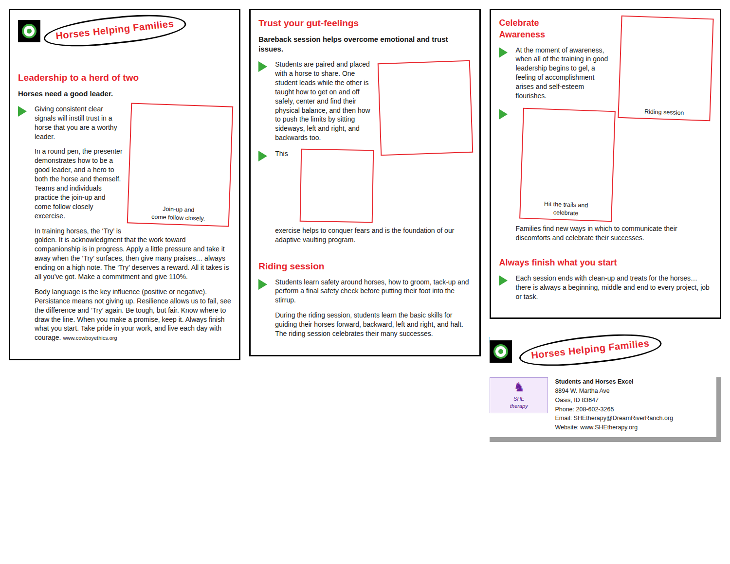Horses Helping Families
Leadership to a herd of two
Horses need a good leader.
Join-up and
come follow closely.
Giving consistent clear signals will instill trust in a horse that you are a worthy leader.
In a round pen, the presenter demonstrates how to be a good leader, and a hero to both the horse and themself. Teams and individuals practice the join-up and come follow closely excercise.
In training horses, the ‘Try’ is golden. It is acknowledgment that the work toward companionship is in progress. Apply a little pressure and take it away when the ‘Try’ surfaces, then give many praises… always ending on a high note. The ‘Try’ deserves a reward. All it takes is all you’ve got. Make a commitment and give 110%.
Body language is the key influence (positive or negative). Persistance means not giving up. Resilience allows us to fail, see the difference and ‘Try’ again. Be tough, but fair. Know where to draw the line. When you make a promise, keep it. Always finish what you start. Take pride in your work, and live each day with courage. www.cowboyethics.org
Trust your gut-feelings
Bareback session helps overcome emotional and trust issues.
Students are paired and placed with a horse to share. One student leads while the other is taught how to get on and off safely, center and find their physical balance, and then how to push the limits by sitting sideways, left and right, and backwards too.
This exercise helps to conquer fears and is the foundation of our adaptive vaulting program.
Riding session
Students learn safety around horses, how to groom, tack-up and perform a final safety check before putting their foot into the stirrup.
During the riding session, students learn the basic skills for guiding their horses forward, backward, left and right, and halt. The riding session celebrates their many successes.
Riding session
Celebrate
Awareness
At the moment of awareness, when all of the training in good leadership begins to gel, a feeling of accomplishment arises and self-esteem flourishes.
Hit the trails and
celebrate
Families find new ways in which to communicate their discomforts and celebrate their successes.
Always finish what you start
Each session ends with clean-up and treats for the horses… there is always a beginning, middle and end to every project, job or task.
Horses Helping Families
♞
SHE
therapy
Students and Horses Excel
8894 W. Martha Ave
Oasis, ID 83647
Phone: 208-602-3265
Email: SHEtherapy@DreamRiverRanch.org
Website: www.SHEtherapy.org